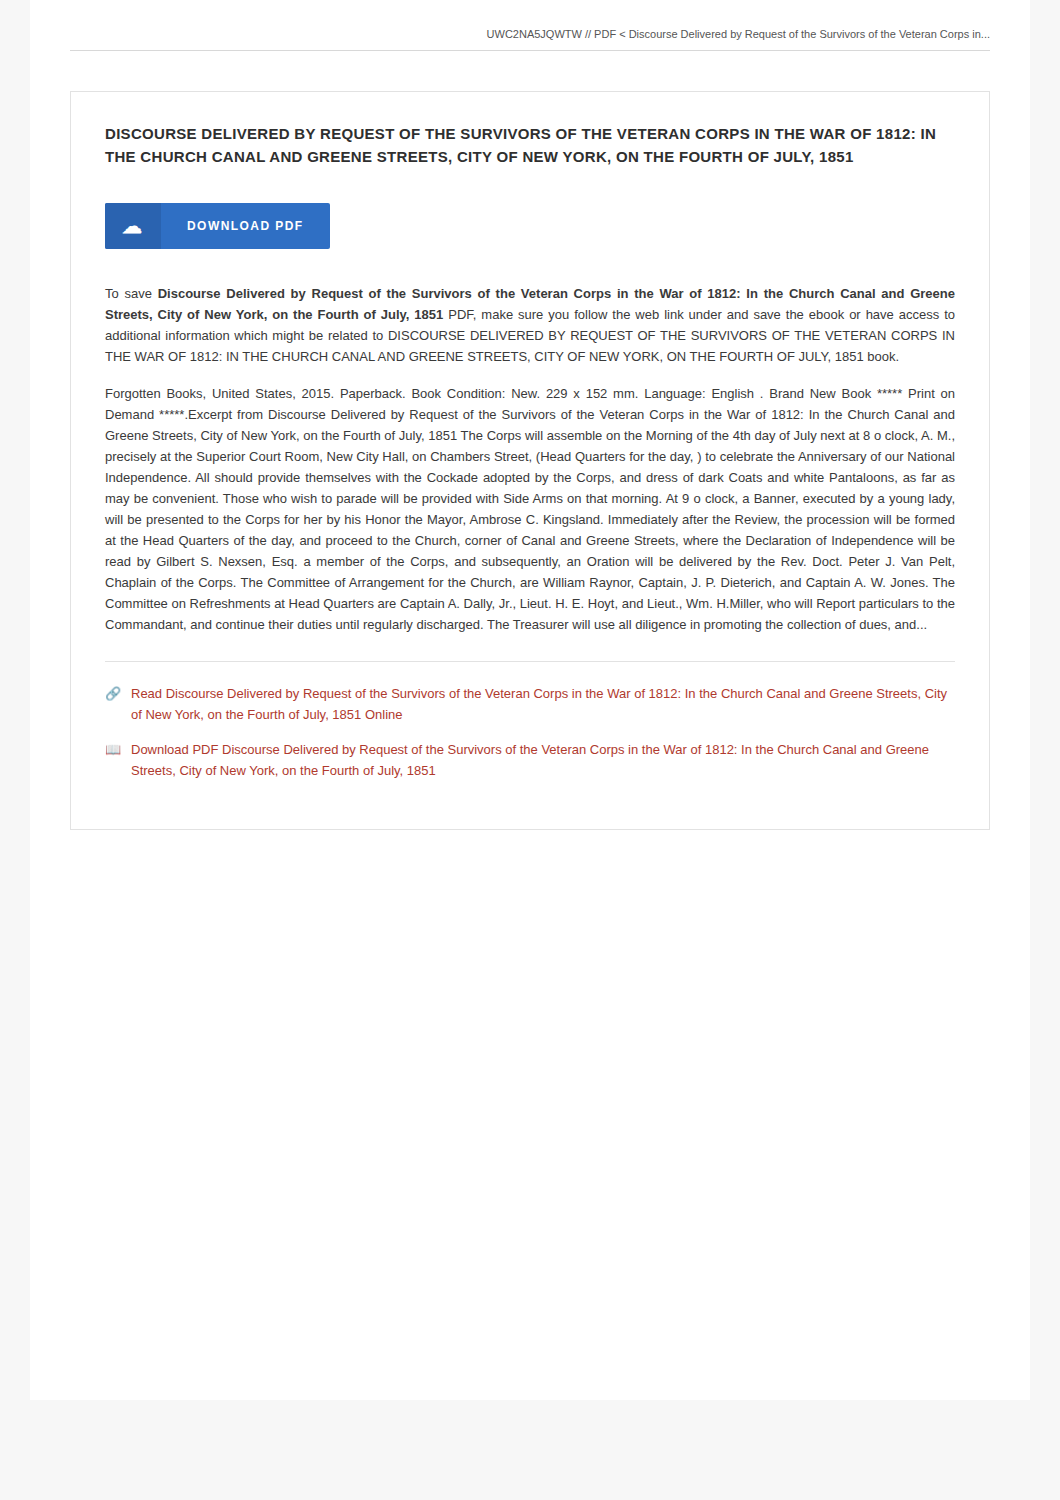UWC2NA5JQWTW // PDF < Discourse Delivered by Request of the Survivors of the Veteran Corps in...
DISCOURSE DELIVERED BY REQUEST OF THE SURVIVORS OF THE VETERAN CORPS IN THE WAR OF 1812: IN THE CHURCH CANAL AND GREENE STREETS, CITY OF NEW YORK, ON THE FOURTH OF JULY, 1851
☁DOWNLOAD PDF
To save Discourse Delivered by Request of the Survivors of the Veteran Corps in the War of 1812: In the Church Canal and Greene Streets, City of New York, on the Fourth of July, 1851 PDF, make sure you follow the web link under and save the ebook or have access to additional information which might be related to DISCOURSE DELIVERED BY REQUEST OF THE SURVIVORS OF THE VETERAN CORPS IN THE WAR OF 1812: IN THE CHURCH CANAL AND GREENE STREETS, CITY OF NEW YORK, ON THE FOURTH OF JULY, 1851 book.
Forgotten Books, United States, 2015. Paperback. Book Condition: New. 229 x 152 mm. Language: English . Brand New Book ***** Print on Demand *****.Excerpt from Discourse Delivered by Request of the Survivors of the Veteran Corps in the War of 1812: In the Church Canal and Greene Streets, City of New York, on the Fourth of July, 1851 The Corps will assemble on the Morning of the 4th day of July next at 8 o clock, A. M., precisely at the Superior Court Room, New City Hall, on Chambers Street, (Head Quarters for the day, ) to celebrate the Anniversary of our National Independence. All should provide themselves with the Cockade adopted by the Corps, and dress of dark Coats and white Pantaloons, as far as may be convenient. Those who wish to parade will be provided with Side Arms on that morning. At 9 o clock, a Banner, executed by a young lady, will be presented to the Corps for her by his Honor the Mayor, Ambrose C. Kingsland. Immediately after the Review, the procession will be formed at the Head Quarters of the day, and proceed to the Church, corner of Canal and Greene Streets, where the Declaration of Independence will be read by Gilbert S. Nexsen, Esq. a member of the Corps, and subsequently, an Oration will be delivered by the Rev. Doct. Peter J. Van Pelt, Chaplain of the Corps. The Committee of Arrangement for the Church, are William Raynor, Captain, J. P. Dieterich, and Captain A. W. Jones. The Committee on Refreshments at Head Quarters are Captain A. Dally, Jr., Lieut. H. E. Hoyt, and Lieut., Wm. H.Miller, who will Report particulars to the Commandant, and continue their duties until regularly discharged. The Treasurer will use all diligence in promoting the collection of dues, and...
Read Discourse Delivered by Request of the Survivors of the Veteran Corps in the War of 1812: In the Church Canal and Greene Streets, City of New York, on the Fourth of July, 1851 Online
Download PDF Discourse Delivered by Request of the Survivors of the Veteran Corps in the War of 1812: In the Church Canal and Greene Streets, City of New York, on the Fourth of July, 1851